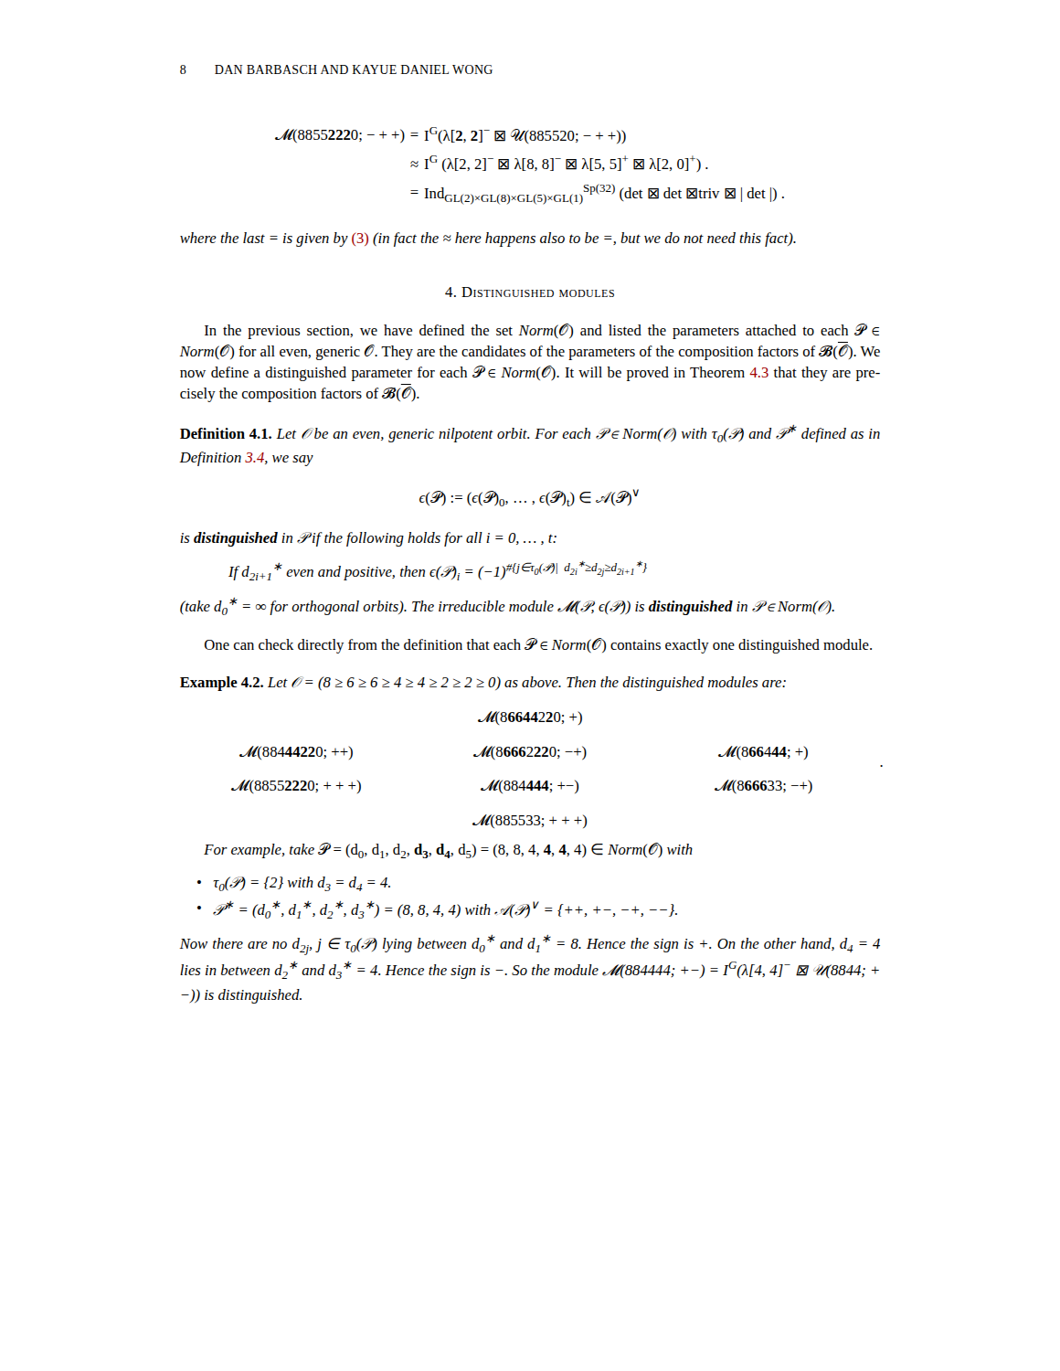8 DAN BARBASCH AND KAYUE DANIEL WONG
𝓜(88552220; − + +)
=
IG(λ[2, 2]− ⊠ 𝒰(885520; − + +))
≈
IG (λ[2, 2]− ⊠ λ[8, 8]− ⊠ λ[5, 5]+ ⊠ λ[2, 0]+) .
=
IndGL(2)×GL(8)×GL(5)×GL(1)Sp(32) (det ⊠ det ⊠triv ⊠ | det |) .
where the last = is given by (3) (in fact the ≈ here happens also to be =, but we do not need this fact).
4. Distinguished modules
In the previous section, we have defined the set Norm(𝒪) and listed the parameters attached to each 𝒫 ∈ Norm(𝒪) for all even, generic 𝒪. They are the candidates of the parameters of the composition factors of 𝓑(𝒪). We now define a distinguished parameter for each 𝒫 ∈ Norm(𝒪). It will be proved in Theorem 4.3 that they are precisely the composition factors of 𝓑(𝒪).
Definition 4.1. Let 𝒪 be an even, generic nilpotent orbit. For each 𝒫 ∈ Norm(𝒪) with τ0(𝒫) and 𝒫∗ defined as in Definition 3.4, we say
ϵ(𝒫) := (ϵ(𝒫)0, … , ϵ(𝒫)t) ∈ 𝒜(𝒫)∨
is distinguished in 𝒫 if the following holds for all i = 0, … , t:
If d2i+1∗ even and positive, then ϵ(𝒫)i = (−1)#{j∈τ0(𝒫)| d2i∗≥d2j≥d2i+1∗}
(take d0∗ = ∞ for orthogonal orbits). The irreducible module 𝓜(𝒫, ϵ(𝒫)) is distinguished in 𝒫 ∈ Norm(𝒪).
One can check directly from the definition that each 𝒫 ∈ Norm(𝒪) contains exactly one distinguished module.
Example 4.2. Let 𝒪 = (8 ≥ 6 ≥ 6 ≥ 4 ≥ 4 ≥ 2 ≥ 2 ≥ 0) as above. Then the distinguished modules are:
𝓜(86644220; +)
𝓜(88444220; ++)
𝓜(86662220; −+)
𝓜(866444; +)
𝓜(88552220; + + +)
𝓜(884444; +−)
𝓜(866633; −+)
.
𝓜(885533; + + +)
For example, take 𝒫 = (d0, d1, d2, d3, d4, d5) = (8, 8, 4, 4, 4, 4) ∈ Norm(𝒪) with
τ0(𝒫) = {2} with d3 = d4 = 4.
𝒫∗ = (d0∗, d1∗, d2∗, d3∗) = (8, 8, 4, 4) with 𝒜(𝒫)∨ = {++, +−, −+, −−}.
Now there are no d2j, j ∈ τ0(𝒫) lying between d0∗ and d1∗ = 8. Hence the sign is +. On the other hand, d4 = 4 lies in between d2∗ and d3∗ = 4. Hence the sign is −. So the module 𝓜(884444; +−) = IG(λ[4, 4]− ⊠ 𝒰(8844; +−)) is distinguished.